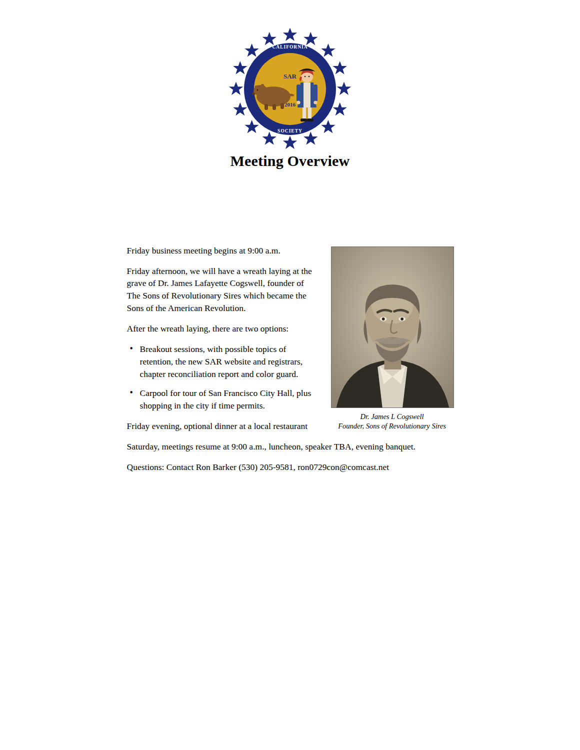CALIFORNIA SOCIETY SAR 2016
Meeting Overview
Dr. James L Cogswell
Founder, Sons of Revolutionary Sires
Friday business meeting begins at 9:00 a.m.
Friday afternoon, we will have a wreath laying at the grave of Dr. James Lafayette Cogswell, founder of The Sons of Revolutionary Sires which became the Sons of the American Revolution.
After the wreath laying, there are two options:
Breakout sessions, with possible topics of retention, the new SAR website and registrars, chapter reconciliation report and color guard.
Carpool for tour of San Francisco City Hall, plus shopping in the city if time permits.
Friday evening, optional dinner at a local restaurant
Saturday, meetings resume at 9:00 a.m., luncheon, speaker TBA, evening banquet.
Questions: Contact Ron Barker (530) 205-9581, ron0729con@comcast.net